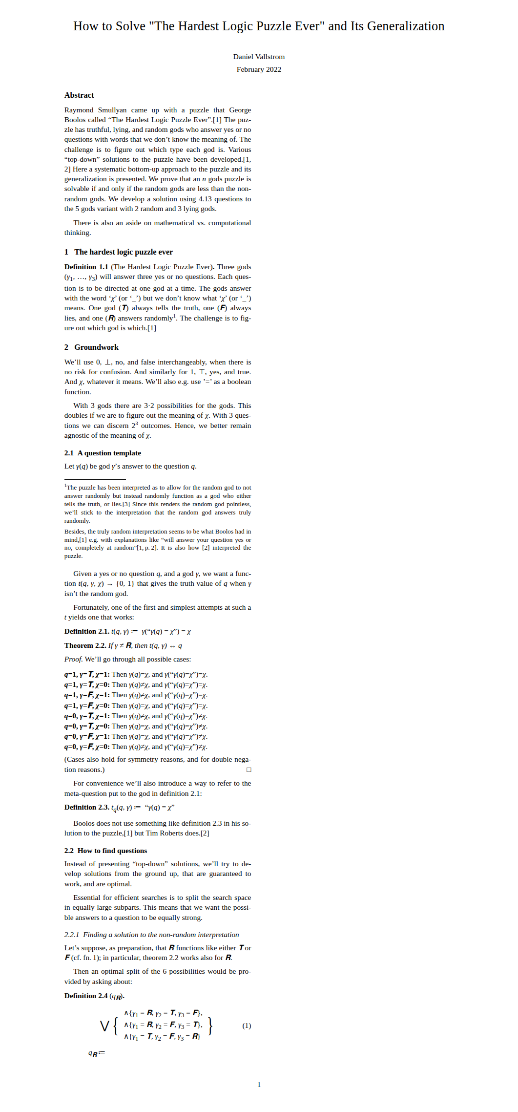How to Solve "The Hardest Logic Puzzle Ever" and Its Generalization
Daniel Vallstrom
February 2022
Abstract
Raymond Smullyan came up with a puzzle that George Boolos called “The Hardest Logic Puzzle Ever”.[1] The puzzle has truthful, lying, and random gods who answer yes or no questions with words that we don’t know the meaning of. The challenge is to figure out which type each god is. Various “top-down” solutions to the puzzle have been developed.[1, 2] Here a systematic bottom-up approach to the puzzle and its generalization is presented. We prove that an n gods puzzle is solvable if and only if the random gods are less than the non-random gods. We develop a solution using 4.13 questions to the 5 gods variant with 2 random and 3 lying gods.
There is also an aside on mathematical vs. computational thinking.
1 The hardest logic puzzle ever
Definition 1.1 (The Hardest Logic Puzzle Ever). Three gods (γ1, …, γ3) will answer three yes or no questions. Each question is to be directed at one god at a time. The gods answer with the word ‘χ’ (or ‘_’) but we don’t know what ‘χ’ (or ‘_’) means. One god (𝐓) always tells the truth, one (𝐅) always lies, and one (𝐑) answers randomly1. The challenge is to figure out which god is which.[1]
2 Groundwork
We’ll use 0, ⊥, no, and false interchangeably, when there is no risk for confusion. And similarly for 1, ⊤, yes, and true. And χ, whatever it means. We’ll also e.g. use ’=’ as a boolean function.
With 3 gods there are 3·2 possibilities for the gods. This doubles if we are to figure out the meaning of χ. With 3 questions we can discern 23 outcomes. Hence, we better remain agnostic of the meaning of χ.
2.1 A question template
Let γ(q) be god γ’s answer to the question q.
1The puzzle has been interpreted as to allow for the random god to not answer randomly but instead randomly function as a god who either tells the truth, or lies.[3] Since this renders the random god pointless, we’ll stick to the interpretation that the random god answers truly randomly.
Besides, the truly random interpretation seems to be what Boolos had in mind,[1] e.g. with explanations like “will answer your question yes or no, completely at random”[1, p. 2]. It is also how [2] interpreted the puzzle.
Given a yes or no question q, and a god γ, we want a function t(q, γ, χ) → {0, 1} that gives the truth value of q when γ isn’t the random god.
Fortunately, one of the first and simplest attempts at such a t yields one that works:
Definition 2.1. t(q, γ) ≔ γ(“γ(q) = χ”) = χ
Theorem 2.2. If γ ≠ 𝐑, then t(q, γ) ↔ q
Proof. We’ll go through all possible cases:
q=1, γ=𝐓, χ=1: Then γ(q)=χ, and γ(“γ(q)=χ”)=χ.
q=1, γ=𝐓, χ=0: Then γ(q)≠χ, and γ(“γ(q)=χ”)=χ.
q=1, γ=𝐅, χ=1: Then γ(q)≠χ, and γ(“γ(q)=χ”)=χ.
q=1, γ=𝐅, χ=0: Then γ(q)=χ, and γ(“γ(q)=χ”)=χ.
q=0, γ=𝐓, χ=1: Then γ(q)≠χ, and γ(“γ(q)=χ”)≠χ.
q=0, γ=𝐓, χ=0: Then γ(q)=χ, and γ(“γ(q)=χ”)≠χ.
q=0, γ=𝐅, χ=1: Then γ(q)=χ, and γ(“γ(q)=χ”)≠χ.
q=0, γ=𝐅, χ=0: Then γ(q)≠χ, and γ(“γ(q)=χ”)≠χ.
(Cases also hold for symmetry reasons, and for double negation reasons.)□
For convenience we’ll also introduce a way to refer to the meta-question put to the god in definition 2.1:
Definition 2.3. tq(q, γ) ≔ “γ(q) = χ”
Boolos does not use something like definition 2.3 in his solution to the puzzle,[1] but Tim Roberts does.[2]
2.2 How to find questions
Instead of presenting “top-down” solutions, we’ll try to develop solutions from the ground up, that are guaranteed to work, and are optimal.
Essential for efficient searches is to split the search space in equally large subparts. This means that we want the possible answers to a question to be equally strong.
2.2.1 Finding a solution to the non-random interpretation
Let’s suppose, as preparation, that 𝐑 functions like either 𝐓 or 𝐅 (cf. fn. 1); in particular, theorem 2.2 works also for 𝐑.
Then an optimal split of the 6 possibilities would be provided by asking about:
Definition 2.4 (q𝐑).
⋁{
∧{γ1 = 𝐑, γ2 = 𝐓, γ3 = 𝐅},
∧{γ1 = 𝐑, γ2 = 𝐅, γ3 = 𝐓},
∧{γ1 = 𝐓, γ2 = 𝐅, γ3 = 𝐑}
} (1)
q𝐑 ≔
1